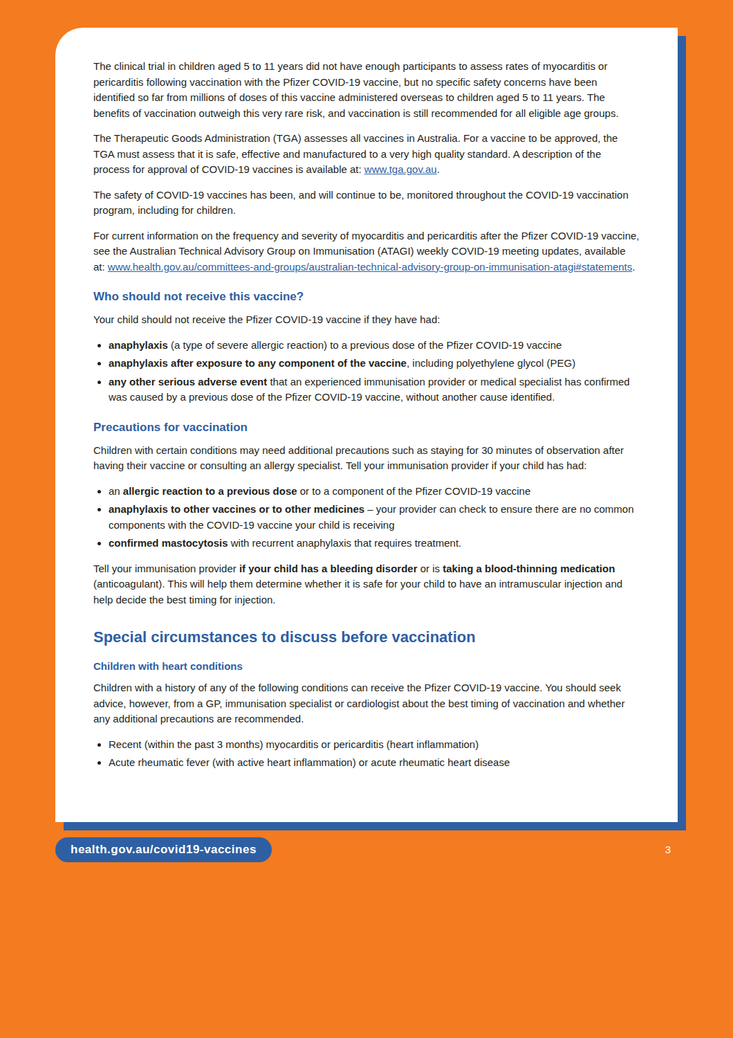The clinical trial in children aged 5 to 11 years did not have enough participants to assess rates of myocarditis or pericarditis following vaccination with the Pfizer COVID-19 vaccine, but no specific safety concerns have been identified so far from millions of doses of this vaccine administered overseas to children aged 5 to 11 years. The benefits of vaccination outweigh this very rare risk, and vaccination is still recommended for all eligible age groups.
The Therapeutic Goods Administration (TGA) assesses all vaccines in Australia. For a vaccine to be approved, the TGA must assess that it is safe, effective and manufactured to a very high quality standard. A description of the process for approval of COVID-19 vaccines is available at: www.tga.gov.au.
The safety of COVID-19 vaccines has been, and will continue to be, monitored throughout the COVID-19 vaccination program, including for children.
For current information on the frequency and severity of myocarditis and pericarditis after the Pfizer COVID-19 vaccine, see the Australian Technical Advisory Group on Immunisation (ATAGI) weekly COVID-19 meeting updates, available at: www.health.gov.au/committees-and-groups/australian-technical-advisory-group-on-immunisation-atagi#statements.
Who should not receive this vaccine?
Your child should not receive the Pfizer COVID-19 vaccine if they have had:
anaphylaxis (a type of severe allergic reaction) to a previous dose of the Pfizer COVID-19 vaccine
anaphylaxis after exposure to any component of the vaccine, including polyethylene glycol (PEG)
any other serious adverse event that an experienced immunisation provider or medical specialist has confirmed was caused by a previous dose of the Pfizer COVID-19 vaccine, without another cause identified.
Precautions for vaccination
Children with certain conditions may need additional precautions such as staying for 30 minutes of observation after having their vaccine or consulting an allergy specialist. Tell your immunisation provider if your child has had:
an allergic reaction to a previous dose or to a component of the Pfizer COVID-19 vaccine
anaphylaxis to other vaccines or to other medicines – your provider can check to ensure there are no common components with the COVID-19 vaccine your child is receiving
confirmed mastocytosis with recurrent anaphylaxis that requires treatment.
Tell your immunisation provider if your child has a bleeding disorder or is taking a blood-thinning medication (anticoagulant). This will help them determine whether it is safe for your child to have an intramuscular injection and help decide the best timing for injection.
Special circumstances to discuss before vaccination
Children with heart conditions
Children with a history of any of the following conditions can receive the Pfizer COVID-19 vaccine. You should seek advice, however, from a GP, immunisation specialist or cardiologist about the best timing of vaccination and whether any additional precautions are recommended.
Recent (within the past 3 months) myocarditis or pericarditis (heart inflammation)
Acute rheumatic fever (with active heart inflammation) or acute rheumatic heart disease
health.gov.au/covid19-vaccines
3